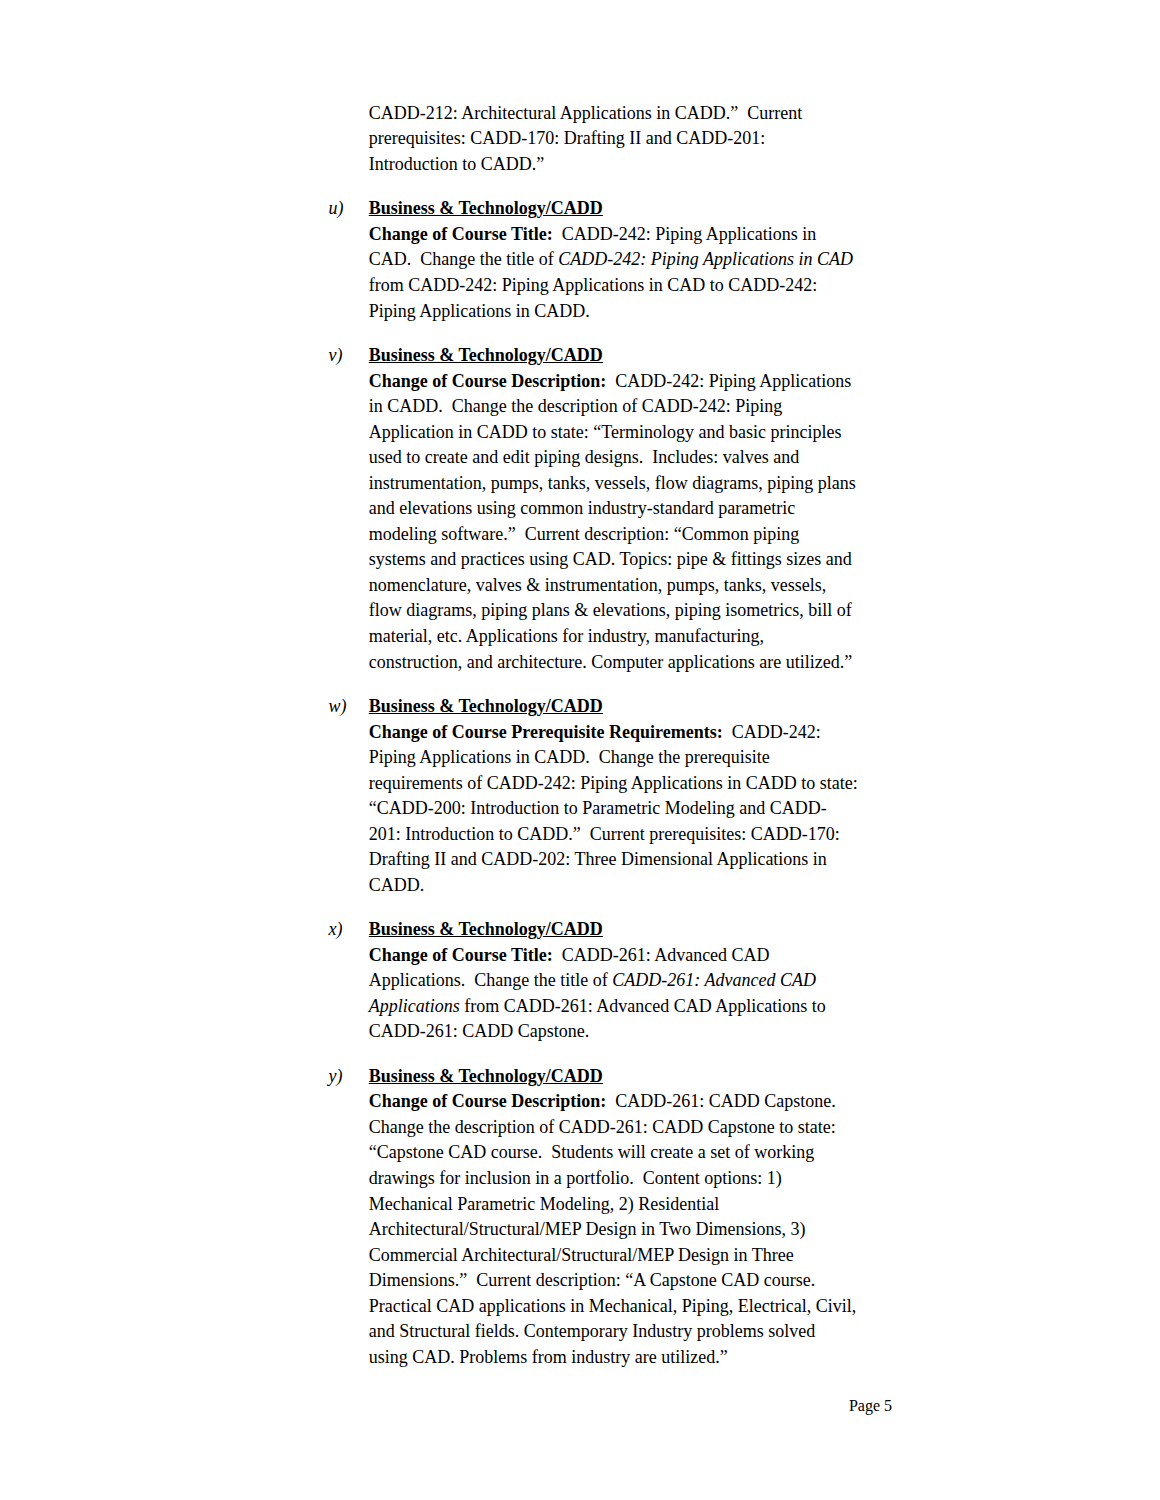CADD-212: Architectural Applications in CADD.” Current prerequisites: CADD-170: Drafting II and CADD-201: Introduction to CADD.”
u) Business & Technology/CADD Change of Course Title: CADD-242: Piping Applications in CAD. Change the title of CADD-242: Piping Applications in CAD from CADD-242: Piping Applications in CAD to CADD-242: Piping Applications in CADD.
v) Business & Technology/CADD Change of Course Description: CADD-242: Piping Applications in CADD. Change the description of CADD-242: Piping Application in CADD to state: “Terminology and basic principles used to create and edit piping designs. Includes: valves and instrumentation, pumps, tanks, vessels, flow diagrams, piping plans and elevations using common industry-standard parametric modeling software.” Current description: “Common piping systems and practices using CAD. Topics: pipe & fittings sizes and nomenclature, valves & instrumentation, pumps, tanks, vessels, flow diagrams, piping plans & elevations, piping isometrics, bill of material, etc. Applications for industry, manufacturing, construction, and architecture. Computer applications are utilized.”
w) Business & Technology/CADD Change of Course Prerequisite Requirements: CADD-242: Piping Applications in CADD. Change the prerequisite requirements of CADD-242: Piping Applications in CADD to state: “CADD-200: Introduction to Parametric Modeling and CADD-201: Introduction to CADD.” Current prerequisites: CADD-170: Drafting II and CADD-202: Three Dimensional Applications in CADD.
x) Business & Technology/CADD Change of Course Title: CADD-261: Advanced CAD Applications. Change the title of CADD-261: Advanced CAD Applications from CADD-261: Advanced CAD Applications to CADD-261: CADD Capstone.
y) Business & Technology/CADD Change of Course Description: CADD-261: CADD Capstone. Change the description of CADD-261: CADD Capstone to state: “Capstone CAD course. Students will create a set of working drawings for inclusion in a portfolio. Content options: 1) Mechanical Parametric Modeling, 2) Residential Architectural/Structural/MEP Design in Two Dimensions, 3) Commercial Architectural/Structural/MEP Design in Three Dimensions.” Current description: “A Capstone CAD course. Practical CAD applications in Mechanical, Piping, Electrical, Civil, and Structural fields. Contemporary Industry problems solved using CAD. Problems from industry are utilized.”
Page 5